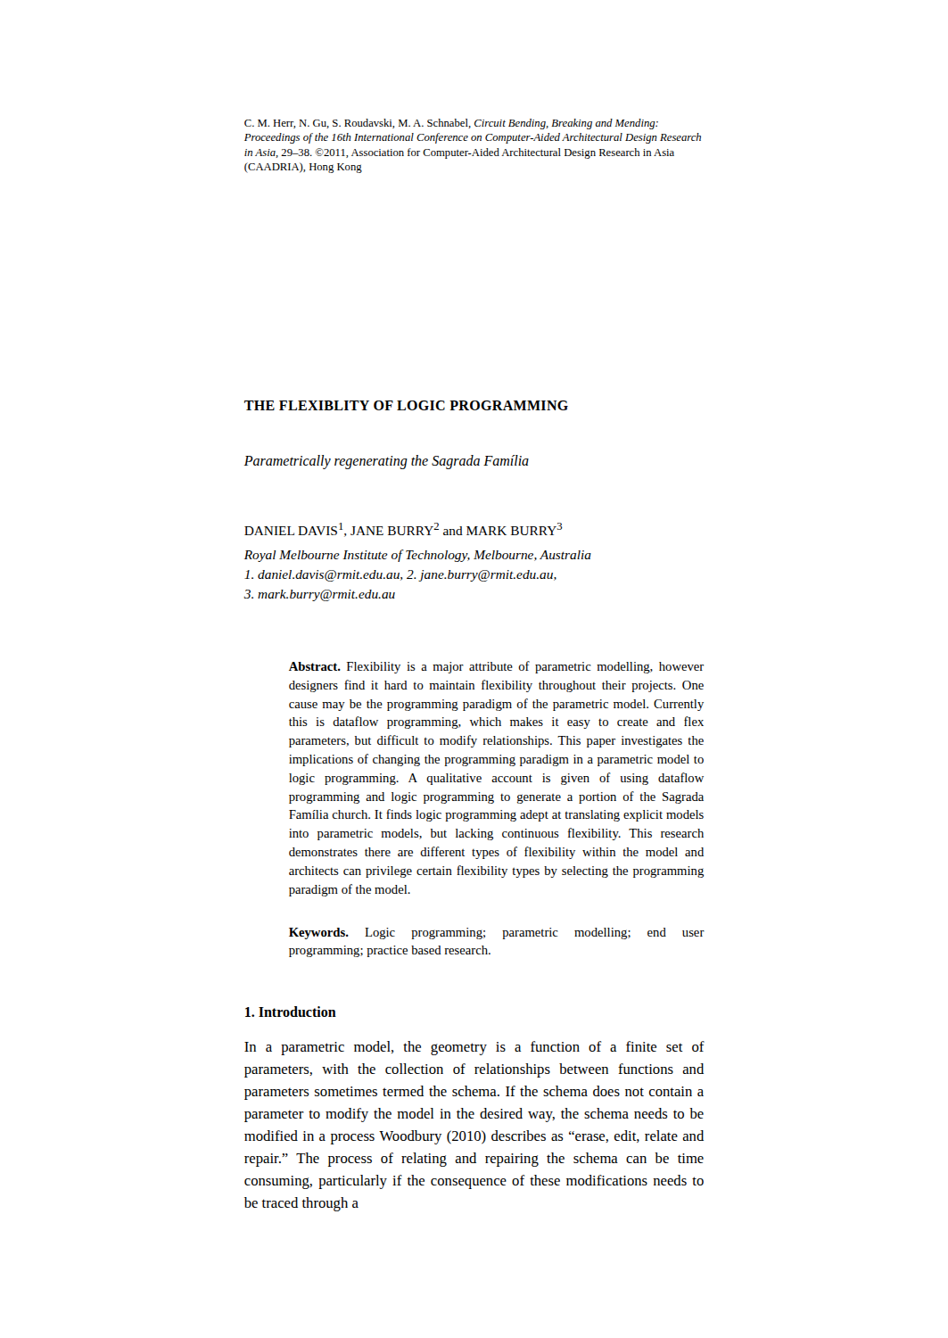C. M. Herr, N. Gu, S. Roudavski, M. A. Schnabel, Circuit Bending, Breaking and Mending: Proceedings of the 16th International Conference on Computer-Aided Architectural Design Research in Asia, 29–38. ©2011, Association for Computer-Aided Architectural Design Research in Asia (CAADRIA), Hong Kong
The Flexiblity of Logic Programming
Parametrically regenerating the Sagrada Família
DANIEL DAVIS1, JANE BURRY2 and MARK BURRY3
Royal Melbourne Institute of Technology, Melbourne, Australia
1. daniel.davis@rmit.edu.au, 2. jane.burry@rmit.edu.au,
3. mark.burry@rmit.edu.au
Abstract. Flexibility is a major attribute of parametric modelling, however designers find it hard to maintain flexibility throughout their projects. One cause may be the programming paradigm of the parametric model. Currently this is dataflow programming, which makes it easy to create and flex parameters, but difficult to modify relationships. This paper investigates the implications of changing the programming paradigm in a parametric model to logic programming. A qualitative account is given of using dataflow programming and logic programming to generate a portion of the Sagrada Família church. It finds logic programming adept at translating explicit models into parametric models, but lacking continuous flexibility. This research demonstrates there are different types of flexibility within the model and architects can privilege certain flexibility types by selecting the programming paradigm of the model.
Keywords. Logic programming; parametric modelling; end user programming; practice based research.
1. Introduction
In a parametric model, the geometry is a function of a finite set of parameters, with the collection of relationships between functions and parameters sometimes termed the schema. If the schema does not contain a parameter to modify the model in the desired way, the schema needs to be modified in a process Woodbury (2010) describes as “erase, edit, relate and repair.” The process of relating and repairing the schema can be time consuming, particularly if the consequence of these modifications needs to be traced through a